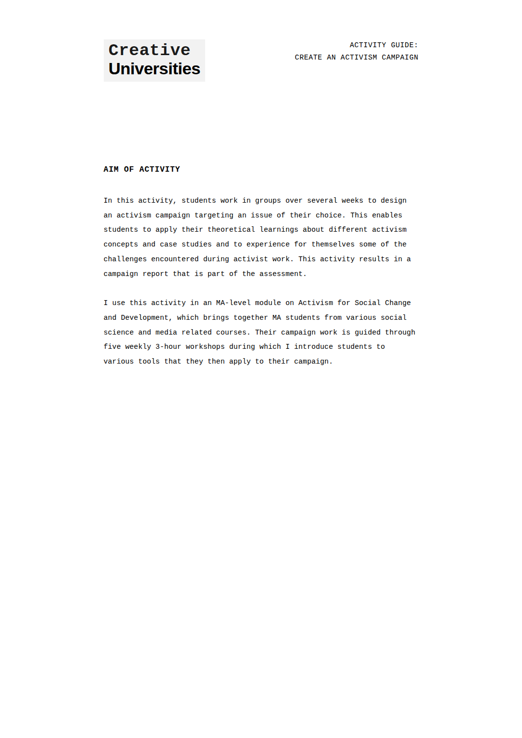Creative Universities
Activity Guide:
Create an Activism Campaign
Aim of Activity
In this activity, students work in groups over several weeks to design an activism campaign targeting an issue of their choice. This enables students to apply their theoretical learnings about different activism concepts and case studies and to experience for themselves some of the challenges encountered during activist work. This activity results in a campaign report that is part of the assessment.
I use this activity in an MA-level module on Activism for Social Change and Development, which brings together MA students from various social science and media related courses. Their campaign work is guided through five weekly 3-hour workshops during which I introduce students to various tools that they then apply to their campaign.